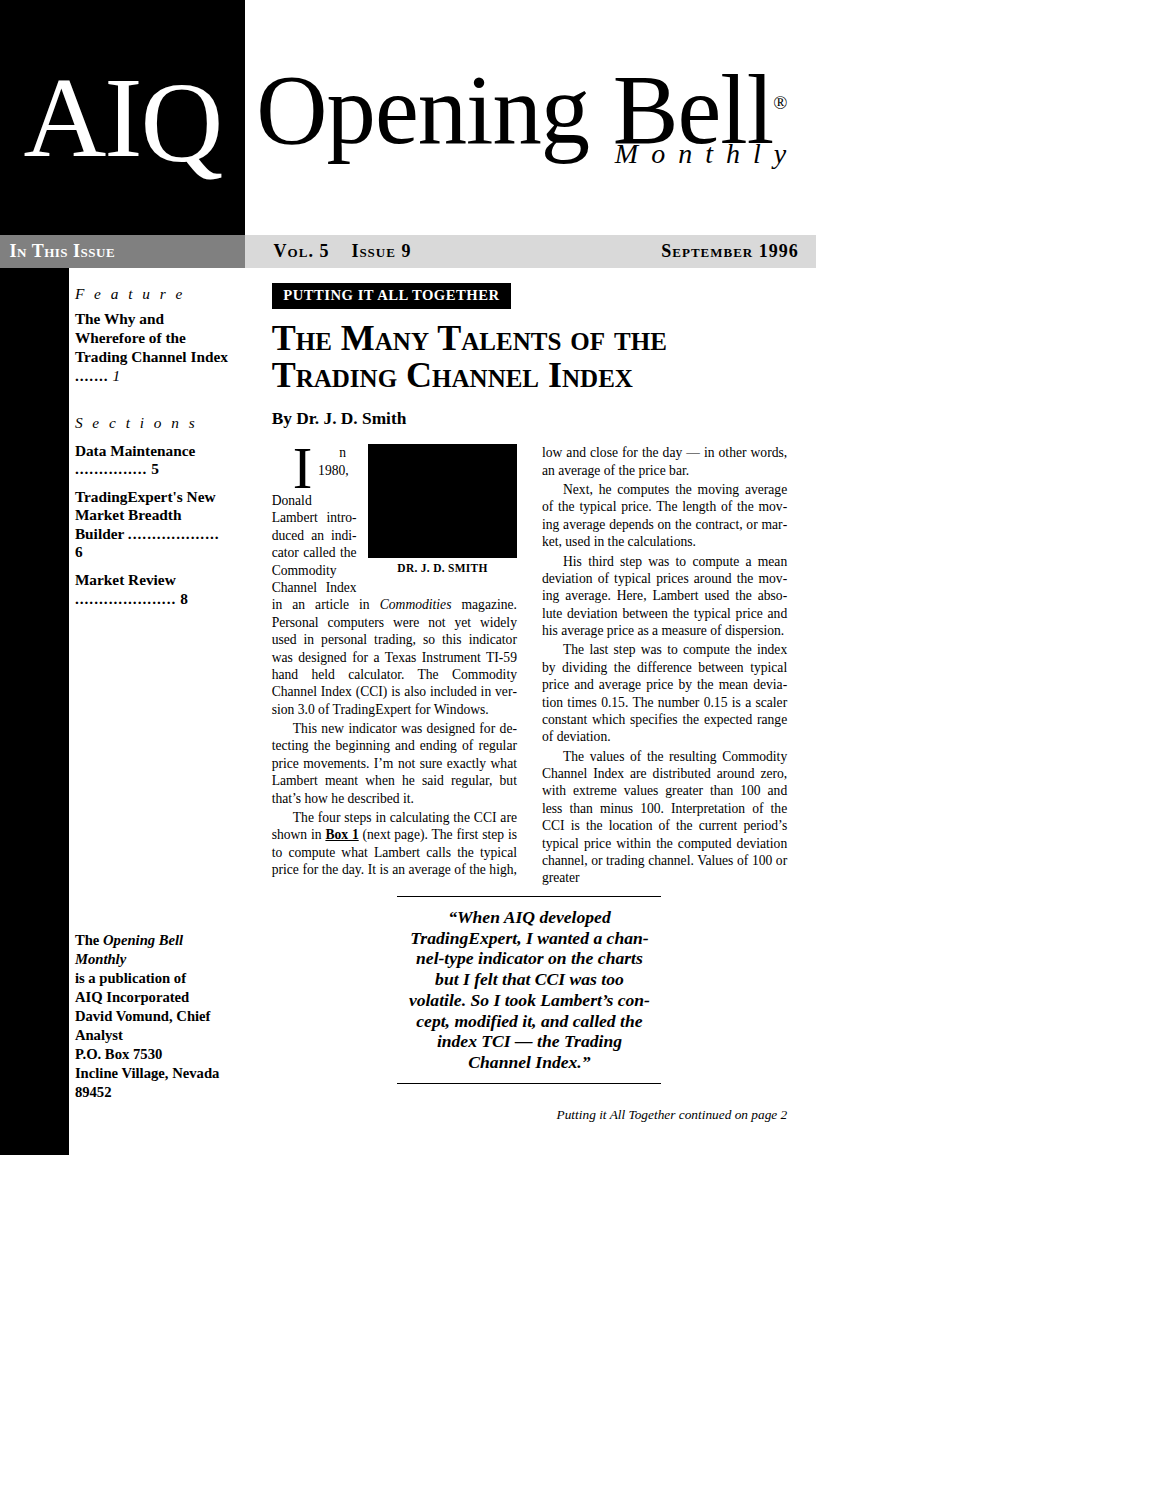AIQ
Opening Bell®
M o n t h l y
In This Issue
Vol. 5 Issue 9 September 1996
F e a t u r e
The Why and Wherefore of the Trading Channel Index ....... 1
S e c t i o n s
Data Maintenance ............... 5
TradingExpert's New Market Breadth Builder ................... 6
Market Review ..................... 8
The Opening Bell Monthly
is a publication of
AIQ Incorporated
David Vomund, Chief Analyst
P.O. Box 7530
Incline Village, Nevada 89452
PUTTING IT ALL TOGETHER
The Many Talents of the Trading Channel Index
By Dr. J. D. Smith
DR. J. D. SMITH
In 1980, Donald Lambert introduced an indicator called the Commodity Channel Index in an article in Commodities magazine. Personal computers were not yet widely used in personal trading, so this indicator was designed for a Texas Instrument TI-59 hand held calculator. The Commodity Channel Index (CCI) is also included in version 3.0 of TradingExpert for Windows.
This new indicator was designed for detecting the beginning and ending of regular price movements. I’m not sure exactly what Lambert meant when he said regular, but that’s how he described it.
The four steps in calculating the CCI are shown in Box 1 (next page). The first step is to compute what Lambert calls the typical price for the day. It is an average of the high, low and close for the day — in other words, an average of the price bar.
Next, he computes the moving average of the typical price. The length of the moving average depends on the contract, or market, used in the calculations.
His third step was to compute a mean deviation of typical prices around the moving average. Here, Lambert used the absolute deviation between the typical price and his average price as a measure of dispersion.
The last step was to compute the index by dividing the difference between typical price and average price by the mean deviation times 0.15. The number 0.15 is a scaler constant which specifies the expected range of deviation.
The values of the resulting Commodity Channel Index are distributed around zero, with extreme values greater than 100 and less than minus 100. Interpretation of the CCI is the location of the current period’s typical price within the computed deviation channel, or trading channel. Values of 100 or greater
“When AIQ developed TradingExpert, I wanted a channel-type indicator on the charts but I felt that CCI was too volatile. So I took Lambert’s concept, modified it, and called the index TCI — the Trading Channel Index.”
Putting it All Together continued on page 2